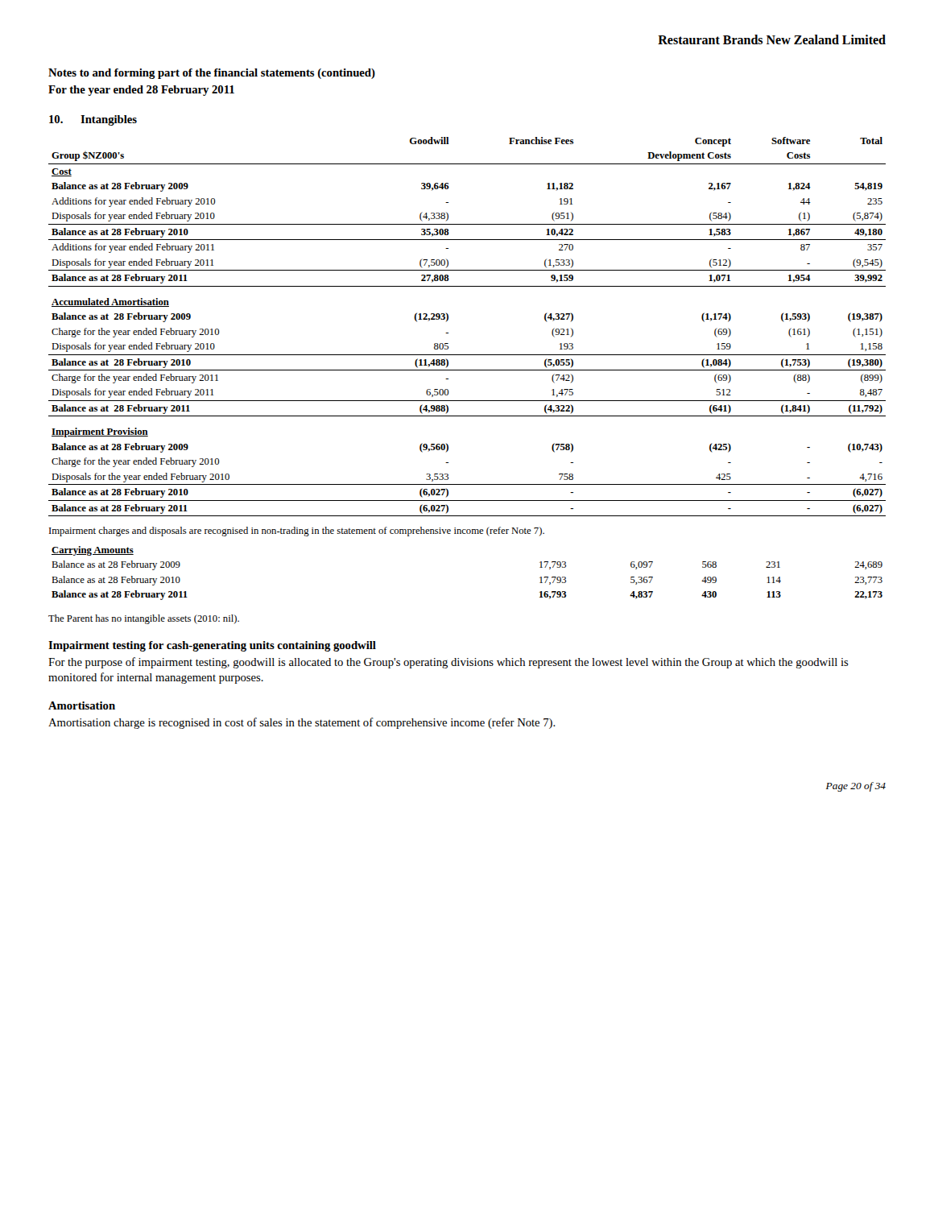Restaurant Brands New Zealand Limited
Notes to and forming part of the financial statements (continued)
For the year ended 28 February 2011
10. Intangibles
| | Goodwill | Franchise Fees | Concept | Software | Total |
| --- | --- | --- | --- | --- | --- |
| Group $NZ000's | | | Development Costs | Costs | |
| Cost | | | | | |
| Balance as at 28 February 2009 | 39,646 | 11,182 | 2,167 | 1,824 | 54,819 |
| Additions for year ended February 2010 | - | 191 | - | 44 | 235 |
| Disposals for year ended February 2010 | (4,338) | (951) | (584) | (1) | (5,874) |
| Balance as at 28 February 2010 | 35,308 | 10,422 | 1,583 | 1,867 | 49,180 |
| Additions for year ended February 2011 | - | 270 | - | 87 | 357 |
| Disposals for year ended February 2011 | (7,500) | (1,533) | (512) | - | (9,545) |
| Balance as at 28 February 2011 | 27,808 | 9,159 | 1,071 | 1,954 | 39,992 |
| Accumulated Amortisation | | | | | |
| Balance as at 28 February 2009 | (12,293) | (4,327) | (1,174) | (1,593) | (19,387) |
| Charge for the year ended February 2010 | - | (921) | (69) | (161) | (1,151) |
| Disposals for year ended February 2010 | 805 | 193 | 159 | 1 | 1,158 |
| Balance as at 28 February 2010 | (11,488) | (5,055) | (1,084) | (1,753) | (19,380) |
| Charge for the year ended February 2011 | - | (742) | (69) | (88) | (899) |
| Disposals for year ended February 2011 | 6,500 | 1,475 | 512 | - | 8,487 |
| Balance as at 28 February 2011 | (4,988) | (4,322) | (641) | (1,841) | (11,792) |
| Impairment Provision | | | | | |
| Balance as at 28 February 2009 | (9,560) | (758) | (425) | - | (10,743) |
| Charge for the year ended February 2010 | - | - | - | - | - |
| Disposals for the year ended February 2010 | 3,533 | 758 | 425 | - | 4,716 |
| Balance as at 28 February 2010 | (6,027) | - | - | - | (6,027) |
| Balance as at 28 February 2011 | (6,027) | - | - | - | (6,027) |
Impairment charges and disposals are recognised in non-trading in the statement of comprehensive income (refer Note 7).
| Carrying Amounts | | | | | |
| Balance as at 28 February 2009 | 17,793 | 6,097 | 568 | 231 | 24,689 |
| Balance as at 28 February 2010 | 17,793 | 5,367 | 499 | 114 | 23,773 |
| Balance as at 28 February 2011 | 16,793 | 4,837 | 430 | 113 | 22,173 |
The Parent has no intangible assets (2010: nil).
Impairment testing for cash-generating units containing goodwill
For the purpose of impairment testing, goodwill is allocated to the Group's operating divisions which represent the lowest level within the Group at which the goodwill is monitored for internal management purposes.
Amortisation
Amortisation charge is recognised in cost of sales in the statement of comprehensive income (refer Note 7).
Page 20 of 34